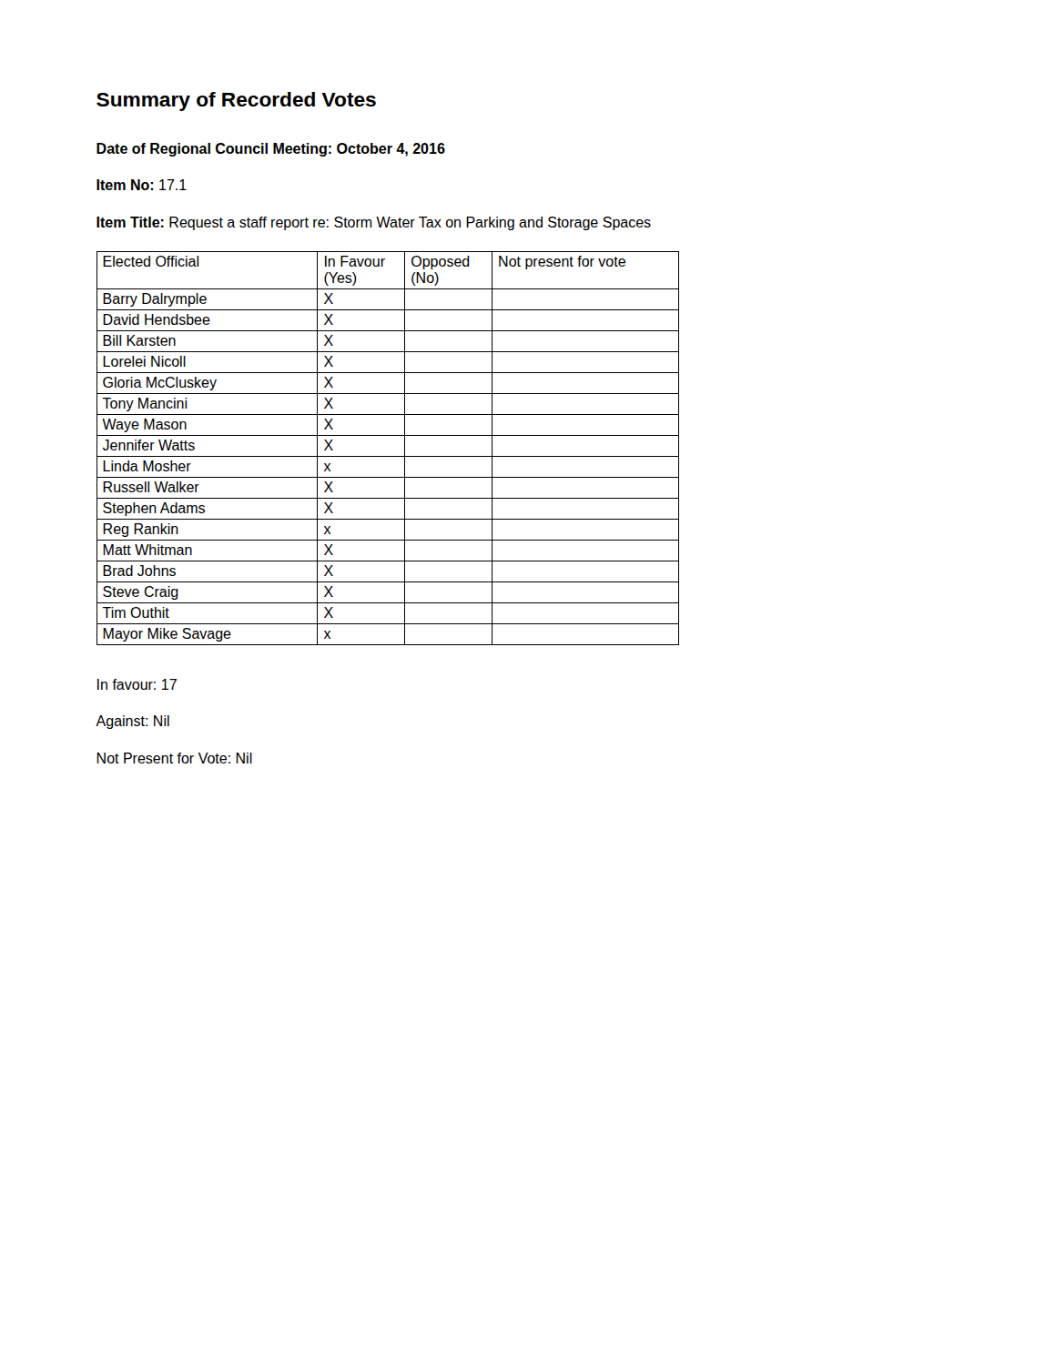Summary of Recorded Votes
Date of Regional Council Meeting: October 4, 2016
Item No: 17.1
Item Title: Request a staff report re: Storm Water Tax on Parking and Storage Spaces
| Elected Official | In Favour (Yes) | Opposed (No) | Not present for vote |
| --- | --- | --- | --- |
| Barry Dalrymple | X | | |
| David Hendsbee | X | | |
| Bill Karsten | X | | |
| Lorelei Nicoll | X | | |
| Gloria McCluskey | X | | |
| Tony Mancini | X | | |
| Waye Mason | X | | |
| Jennifer Watts | X | | |
| Linda Mosher | x | | |
| Russell Walker | X | | |
| Stephen Adams | X | | |
| Reg Rankin | x | | |
| Matt Whitman | X | | |
| Brad Johns | X | | |
| Steve Craig | X | | |
| Tim Outhit | X | | |
| Mayor Mike Savage | x | | |
In favour: 17
Against: Nil
Not Present for Vote: Nil